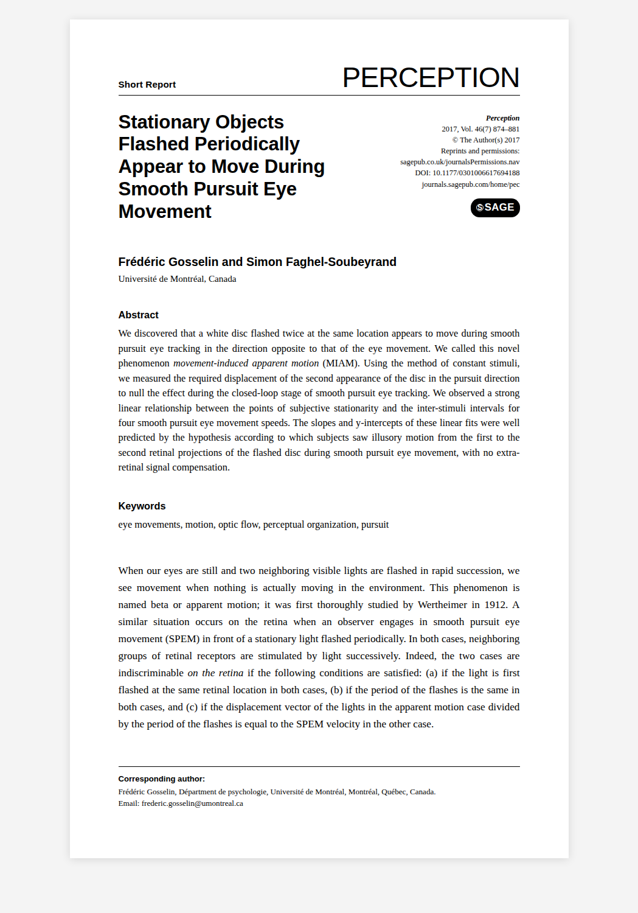Short Report
PERCEPTION
Stationary Objects Flashed Periodically Appear to Move During Smooth Pursuit Eye Movement
Perception
2017, Vol. 46(7) 874–881
© The Author(s) 2017
Reprints and permissions:
sagepub.co.uk/journalsPermissions.nav
DOI: 10.1177/0301006617694188
journals.sagepub.com/home/pec
SSAGE
Frédéric Gosselin and Simon Faghel-Soubeyrand
Université de Montréal, Canada
Abstract
We discovered that a white disc flashed twice at the same location appears to move during smooth pursuit eye tracking in the direction opposite to that of the eye movement. We called this novel phenomenon movement-induced apparent motion (MIAM). Using the method of constant stimuli, we measured the required displacement of the second appearance of the disc in the pursuit direction to null the effect during the closed-loop stage of smooth pursuit eye tracking. We observed a strong linear relationship between the points of subjective stationarity and the inter-stimuli intervals for four smooth pursuit eye movement speeds. The slopes and y-intercepts of these linear fits were well predicted by the hypothesis according to which subjects saw illusory motion from the first to the second retinal projections of the flashed disc during smooth pursuit eye movement, with no extra-retinal signal compensation.
Keywords
eye movements, motion, optic flow, perceptual organization, pursuit
When our eyes are still and two neighboring visible lights are flashed in rapid succession, we see movement when nothing is actually moving in the environment. This phenomenon is named beta or apparent motion; it was first thoroughly studied by Wertheimer in 1912. A similar situation occurs on the retina when an observer engages in smooth pursuit eye movement (SPEM) in front of a stationary light flashed periodically. In both cases, neighboring groups of retinal receptors are stimulated by light successively. Indeed, the two cases are indiscriminable on the retina if the following conditions are satisfied: (a) if the light is first flashed at the same retinal location in both cases, (b) if the period of the flashes is the same in both cases, and (c) if the displacement vector of the lights in the apparent motion case divided by the period of the flashes is equal to the SPEM velocity in the other case.
Corresponding author:
Frédéric Gosselin, Départment de psychologie, Université de Montréal, Montréal, Québec, Canada.
Email: frederic.gosselin@umontreal.ca